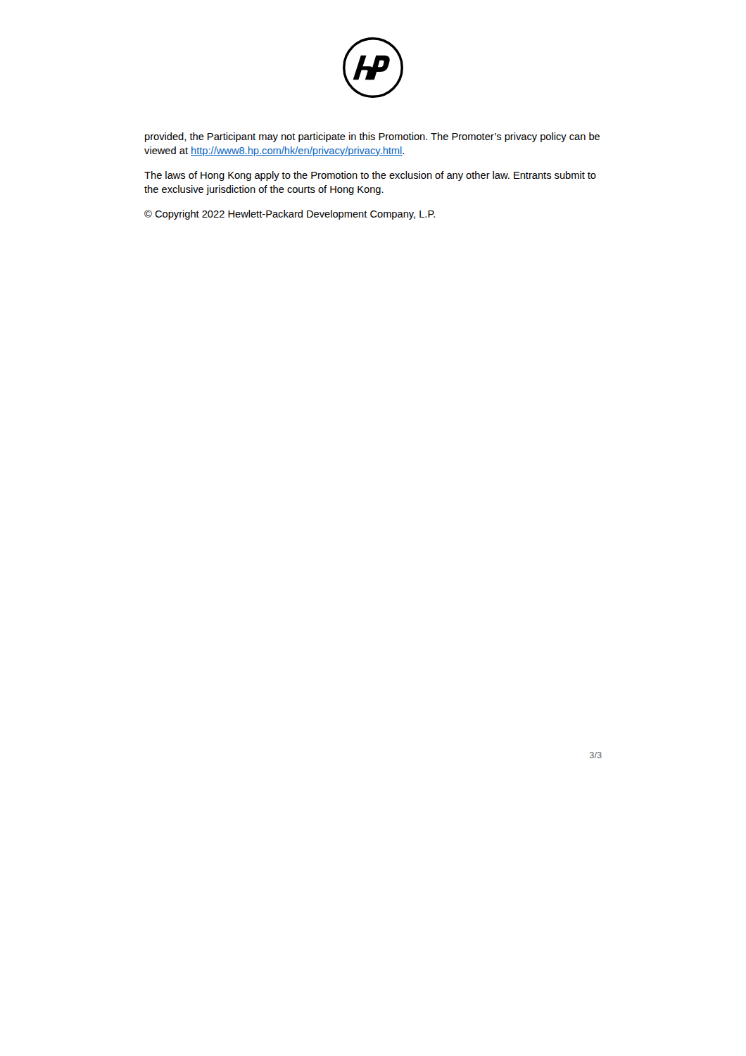provided, the Participant may not participate in this Promotion. The Promoter’s privacy policy can be viewed at http://www8.hp.com/hk/en/privacy/privacy.html.
The laws of Hong Kong apply to the Promotion to the exclusion of any other law. Entrants submit to the exclusive jurisdiction of the courts of Hong Kong.
© Copyright 2022 Hewlett-Packard Development Company, L.P.
3/3